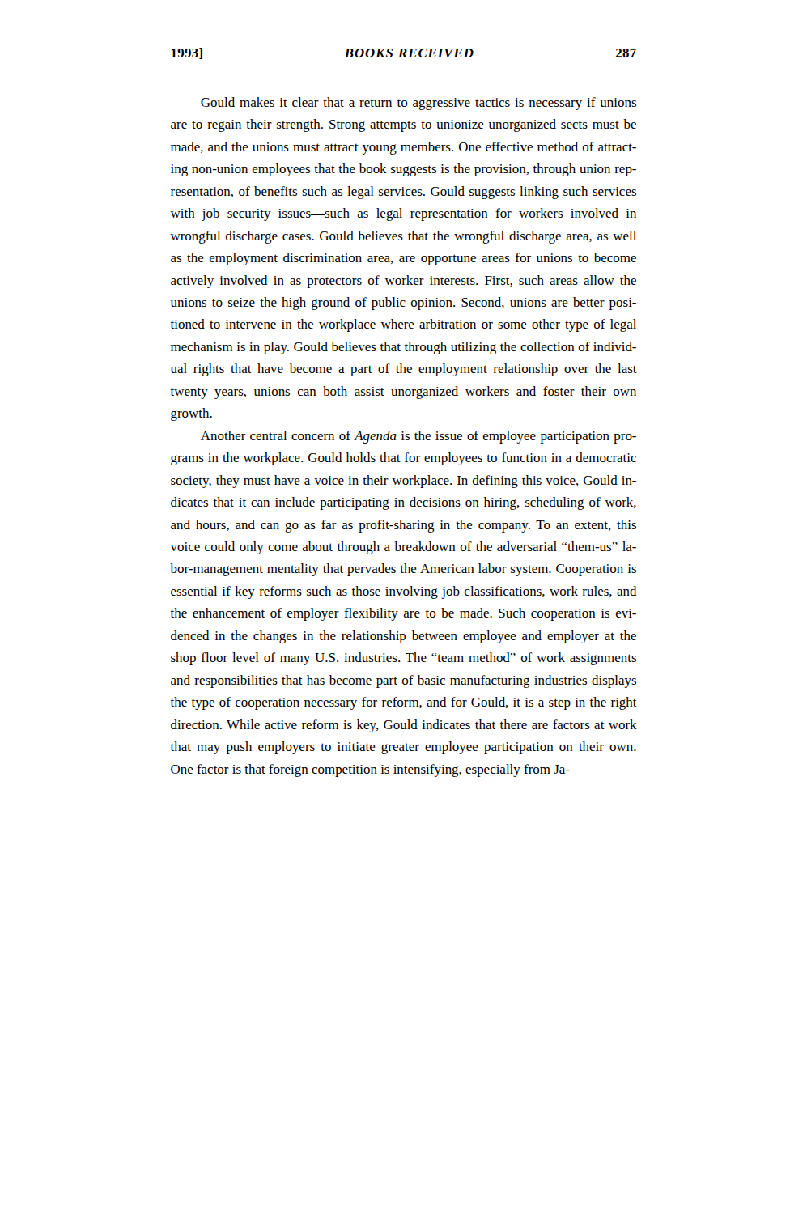1993] BOOKS RECEIVED 287
Gould makes it clear that a return to aggressive tactics is necessary if unions are to regain their strength. Strong attempts to unionize unorganized sects must be made, and the unions must attract young members. One effective method of attracting non-union employees that the book suggests is the provision, through union representation, of benefits such as legal services. Gould suggests linking such services with job security issues—such as legal representation for workers involved in wrongful discharge cases. Gould believes that the wrongful discharge area, as well as the employment discrimination area, are opportune areas for unions to become actively involved in as protectors of worker interests. First, such areas allow the unions to seize the high ground of public opinion. Second, unions are better positioned to intervene in the workplace where arbitration or some other type of legal mechanism is in play. Gould believes that through utilizing the collection of individual rights that have become a part of the employment relationship over the last twenty years, unions can both assist unorganized workers and foster their own growth.
Another central concern of Agenda is the issue of employee participation programs in the workplace. Gould holds that for employees to function in a democratic society, they must have a voice in their workplace. In defining this voice, Gould indicates that it can include participating in decisions on hiring, scheduling of work, and hours, and can go as far as profit-sharing in the company. To an extent, this voice could only come about through a breakdown of the adversarial “them-us” labor-management mentality that pervades the American labor system. Cooperation is essential if key reforms such as those involving job classifications, work rules, and the enhancement of employer flexibility are to be made. Such cooperation is evidenced in the changes in the relationship between employee and employer at the shop floor level of many U.S. industries. The “team method” of work assignments and responsibilities that has become part of basic manufacturing industries displays the type of cooperation necessary for reform, and for Gould, it is a step in the right direction. While active reform is key, Gould indicates that there are factors at work that may push employers to initiate greater employee participation on their own. One factor is that foreign competition is intensifying, especially from Ja-